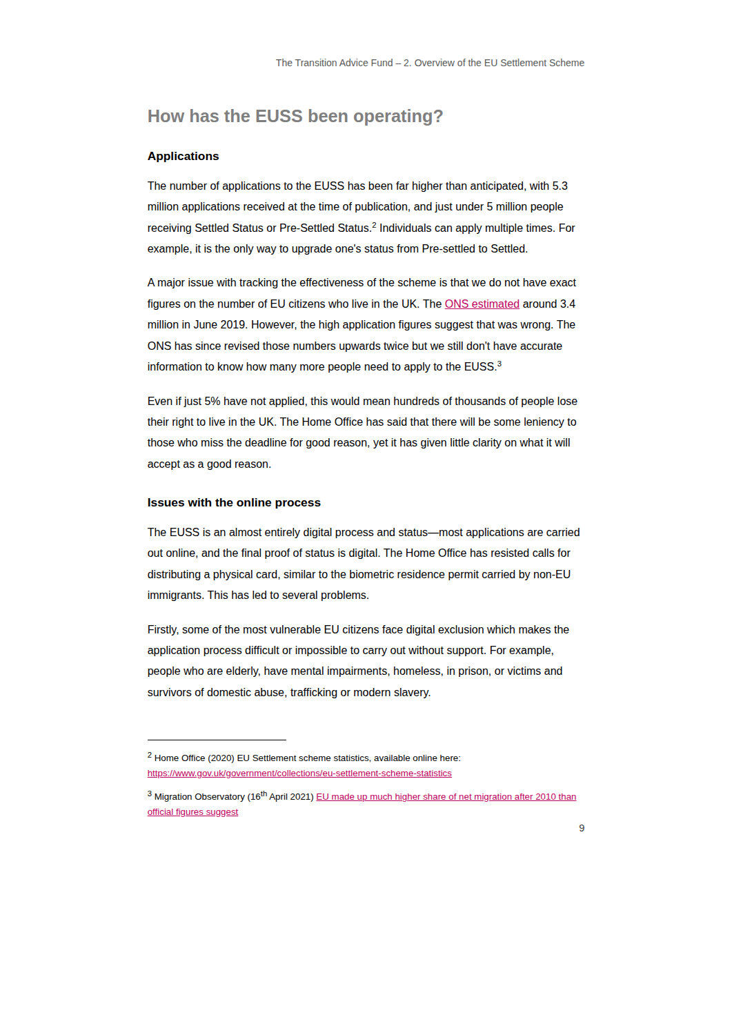The Transition Advice Fund – 2. Overview of the EU Settlement Scheme
How has the EUSS been operating?
Applications
The number of applications to the EUSS has been far higher than anticipated, with 5.3 million applications received at the time of publication, and just under 5 million people receiving Settled Status or Pre-Settled Status.2 Individuals can apply multiple times. For example, it is the only way to upgrade one's status from Pre-settled to Settled.
A major issue with tracking the effectiveness of the scheme is that we do not have exact figures on the number of EU citizens who live in the UK. The ONS estimated around 3.4 million in June 2019. However, the high application figures suggest that was wrong. The ONS has since revised those numbers upwards twice but we still don't have accurate information to know how many more people need to apply to the EUSS.3
Even if just 5% have not applied, this would mean hundreds of thousands of people lose their right to live in the UK. The Home Office has said that there will be some leniency to those who miss the deadline for good reason, yet it has given little clarity on what it will accept as a good reason.
Issues with the online process
The EUSS is an almost entirely digital process and status—most applications are carried out online, and the final proof of status is digital. The Home Office has resisted calls for distributing a physical card, similar to the biometric residence permit carried by non-EU immigrants. This has led to several problems.
Firstly, some of the most vulnerable EU citizens face digital exclusion which makes the application process difficult or impossible to carry out without support. For example, people who are elderly, have mental impairments, homeless, in prison, or victims and survivors of domestic abuse, trafficking or modern slavery.
2 Home Office (2020) EU Settlement scheme statistics, available online here: https://www.gov.uk/government/collections/eu-settlement-scheme-statistics
3 Migration Observatory (16th April 2021) EU made up much higher share of net migration after 2010 than official figures suggest
9